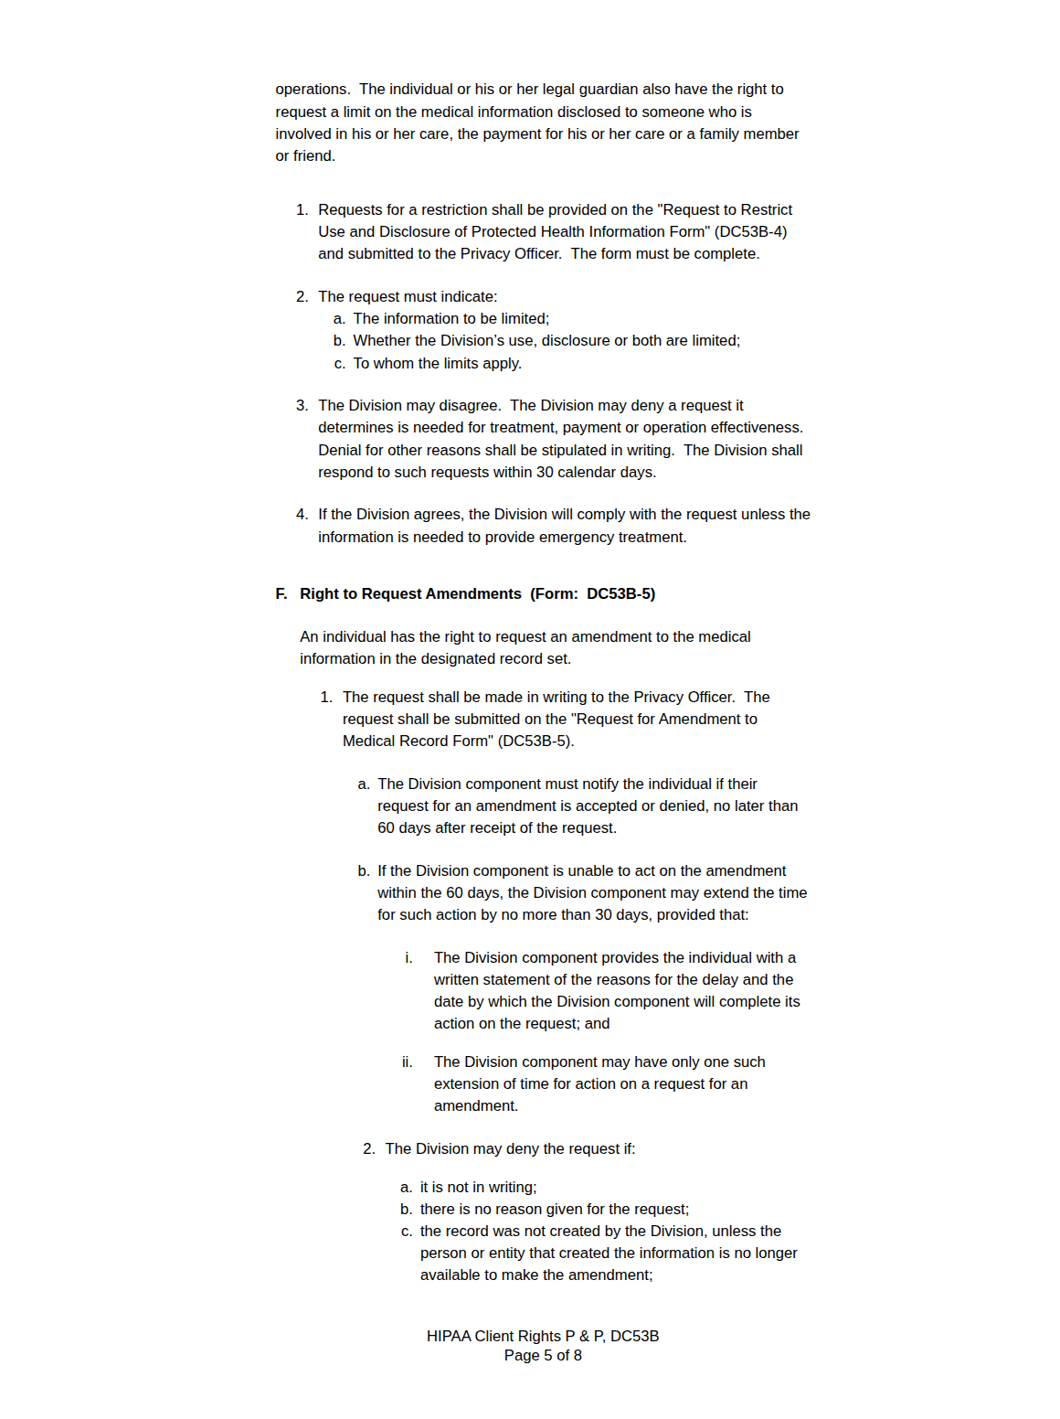operations. The individual or his or her legal guardian also have the right to request a limit on the medical information disclosed to someone who is involved in his or her care, the payment for his or her care or a family member or friend.
Requests for a restriction shall be provided on the "Request to Restrict Use and Disclosure of Protected Health Information Form" (DC53B-4) and submitted to the Privacy Officer. The form must be complete.
The request must indicate:
The information to be limited;
Whether the Division’s use, disclosure or both are limited;
To whom the limits apply.
The Division may disagree. The Division may deny a request it determines is needed for treatment, payment or operation effectiveness. Denial for other reasons shall be stipulated in writing. The Division shall respond to such requests within 30 calendar days.
If the Division agrees, the Division will comply with the request unless the information is needed to provide emergency treatment.
F. Right to Request Amendments (Form: DC53B-5)
An individual has the right to request an amendment to the medical information in the designated record set.
The request shall be made in writing to the Privacy Officer. The request shall be submitted on the "Request for Amendment to Medical Record Form" (DC53B-5).
The Division component must notify the individual if their request for an amendment is accepted or denied, no later than 60 days after receipt of the request.
If the Division component is unable to act on the amendment within the 60 days, the Division component may extend the time for such action by no more than 30 days, provided that:
The Division component provides the individual with a written statement of the reasons for the delay and the date by which the Division component will complete its action on the request; and
The Division component may have only one such extension of time for action on a request for an amendment.
The Division may deny the request if:
it is not in writing;
there is no reason given for the request;
the record was not created by the Division, unless the person or entity that created the information is no longer available to make the amendment;
HIPAA Client Rights P & P, DC53B
Page 5 of 8